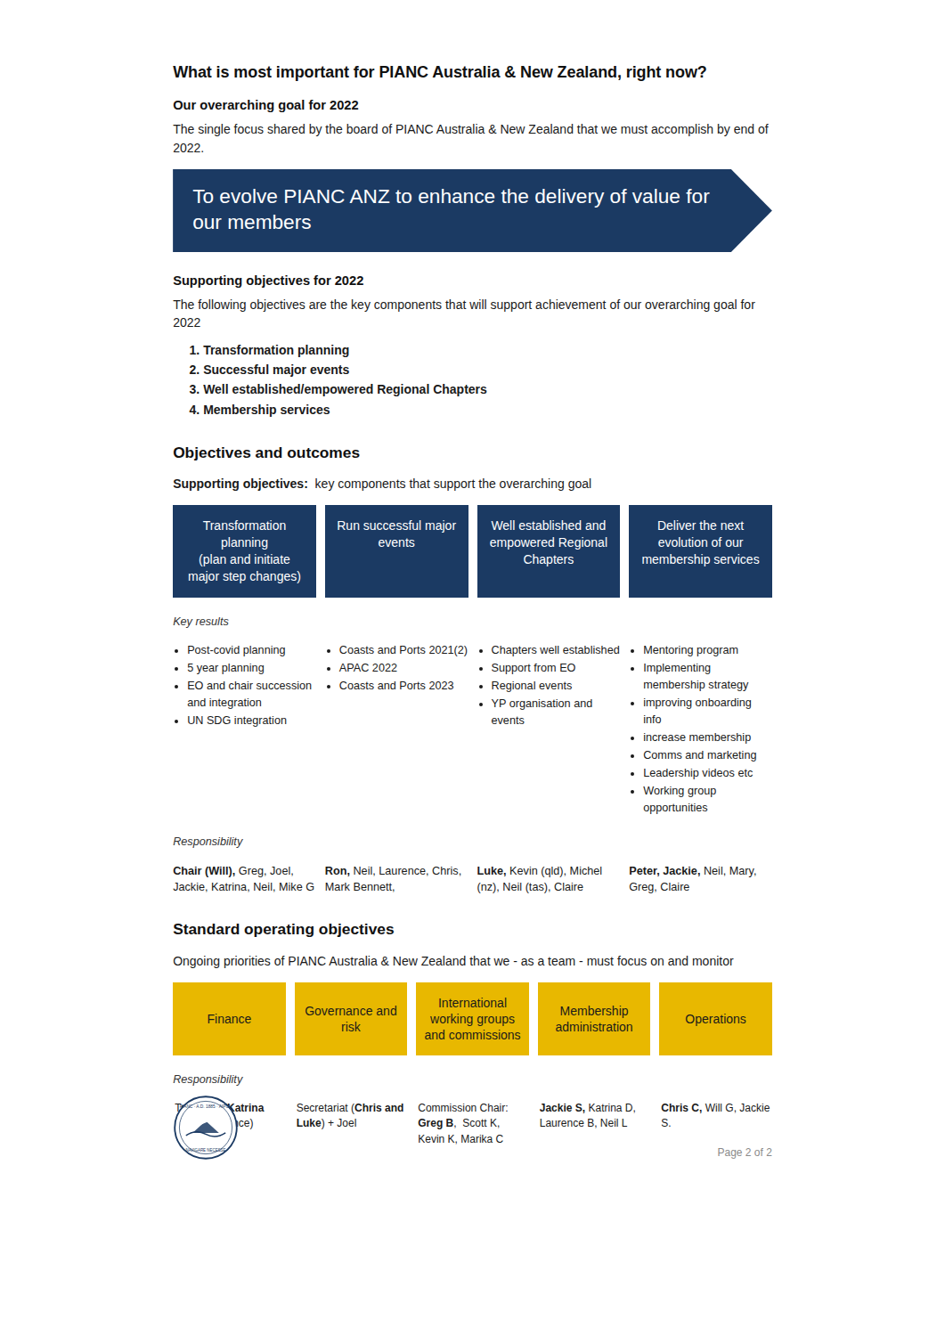What is most important for PIANC Australia & New Zealand, right now?
Our overarching goal for 2022
The single focus shared by the board of PIANC Australia & New Zealand that we must accomplish by end of 2022.
To evolve PIANC ANZ to enhance the delivery of value for our members
Supporting objectives for 2022
The following objectives are the key components that will support achievement of our overarching goal for 2022
Transformation planning
Successful major events
Well established/empowered Regional Chapters
Membership services
Objectives and outcomes
Supporting objectives: key components that support the overarching goal
Transformation planning
(plan and initiate major step changes)
Run successful major events
Well established and empowered Regional Chapters
Deliver the next evolution of our membership services
Key results
Post-covid planning
5 year planning
EO and chair succession and integration
UN SDG integration
Coasts and Ports 2021(2)
APAC 2022
Coasts and Ports 2023
Chapters well established
Support from EO
Regional events
YP organisation and events
Mentoring program
Implementing membership strategy
improving onboarding info
increase membership
Comms and marketing
Leadership videos etc
Working group opportunities
Responsibility
Chair (Will), Greg, Joel, Jackie, Katrina, Neil, Mike G
Ron, Neil, Laurence, Chris, Mark Bennett,
Luke, Kevin (qld), Michel (nz), Neil (tas), Claire
Peter, Jackie, Neil, Mary, Greg, Claire
Standard operating objectives
Ongoing priorities of PIANC Australia & New Zealand that we - as a team - must focus on and monitor
Finance
Governance and risk
International working groups and commissions
Membership administration
Operations
Responsibility
Treasurer (Katrina +Neil, Laurence)
Secretariat (Chris and Luke) + Joel
Commission Chair: Greg B, Scott K, Kevin K, Marika C
Jackie S, Katrina D, Laurence B, Neil L
Chris C, Will G, Jackie S.
PIANC · A.D. 1885 · AIPCN NAVIGARE NECESSE
Page 2 of 2